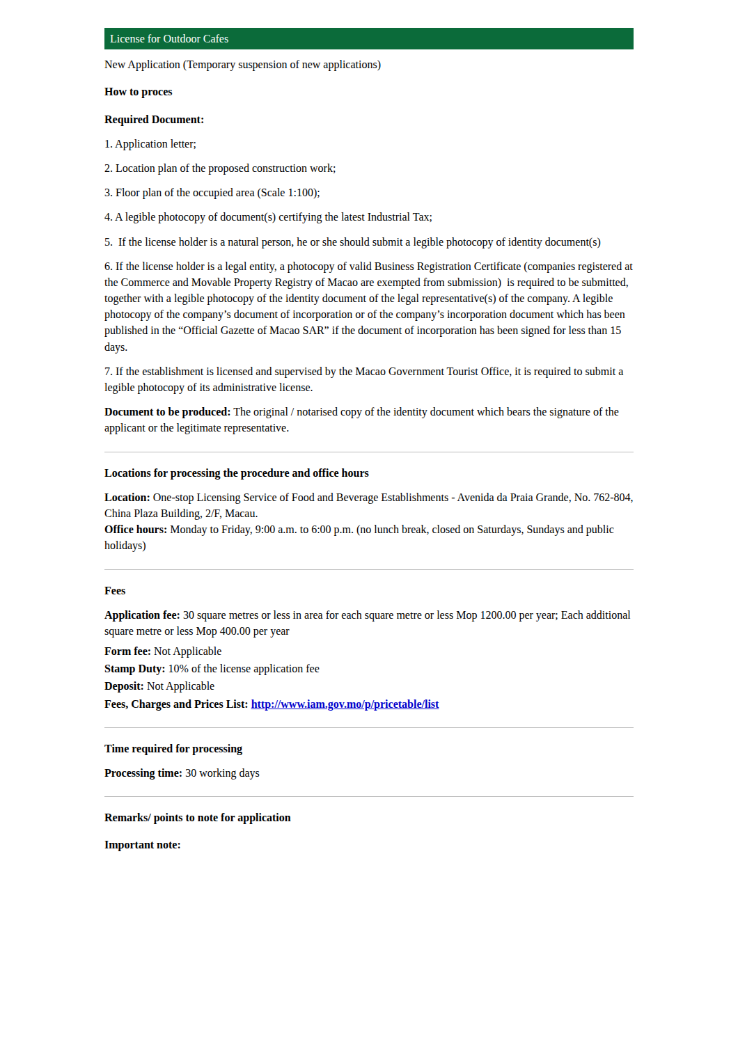License for Outdoor Cafes
New Application (Temporary suspension of new applications)
How to proces
Required Document:
1. Application letter;
2. Location plan of the proposed construction work;
3. Floor plan of the occupied area (Scale 1:100);
4. A legible photocopy of document(s) certifying the latest Industrial Tax;
5. If the license holder is a natural person, he or she should submit a legible photocopy of identity document(s)
6. If the license holder is a legal entity, a photocopy of valid Business Registration Certificate (companies registered at the Commerce and Movable Property Registry of Macao are exempted from submission) is required to be submitted, together with a legible photocopy of the identity document of the legal representative(s) of the company. A legible photocopy of the company’s document of incorporation or of the company’s incorporation document which has been published in the “Official Gazette of Macao SAR” if the document of incorporation has been signed for less than 15 days.
7. If the establishment is licensed and supervised by the Macao Government Tourist Office, it is required to submit a legible photocopy of its administrative license.
Document to be produced: The original / notarised copy of the identity document which bears the signature of the applicant or the legitimate representative.
Locations for processing the procedure and office hours
Location: One-stop Licensing Service of Food and Beverage Establishments - Avenida da Praia Grande, No. 762-804, China Plaza Building, 2/F, Macau.
Office hours: Monday to Friday, 9:00 a.m. to 6:00 p.m. (no lunch break, closed on Saturdays, Sundays and public holidays)
Fees
Application fee: 30 square metres or less in area for each square metre or less Mop 1200.00 per year; Each additional square metre or less Mop 400.00 per year
Form fee: Not Applicable
Stamp Duty: 10% of the license application fee
Deposit: Not Applicable
Fees, Charges and Prices List: http://www.iam.gov.mo/p/pricetable/list
Time required for processing
Processing time: 30 working days
Remarks/ points to note for application
Important note: